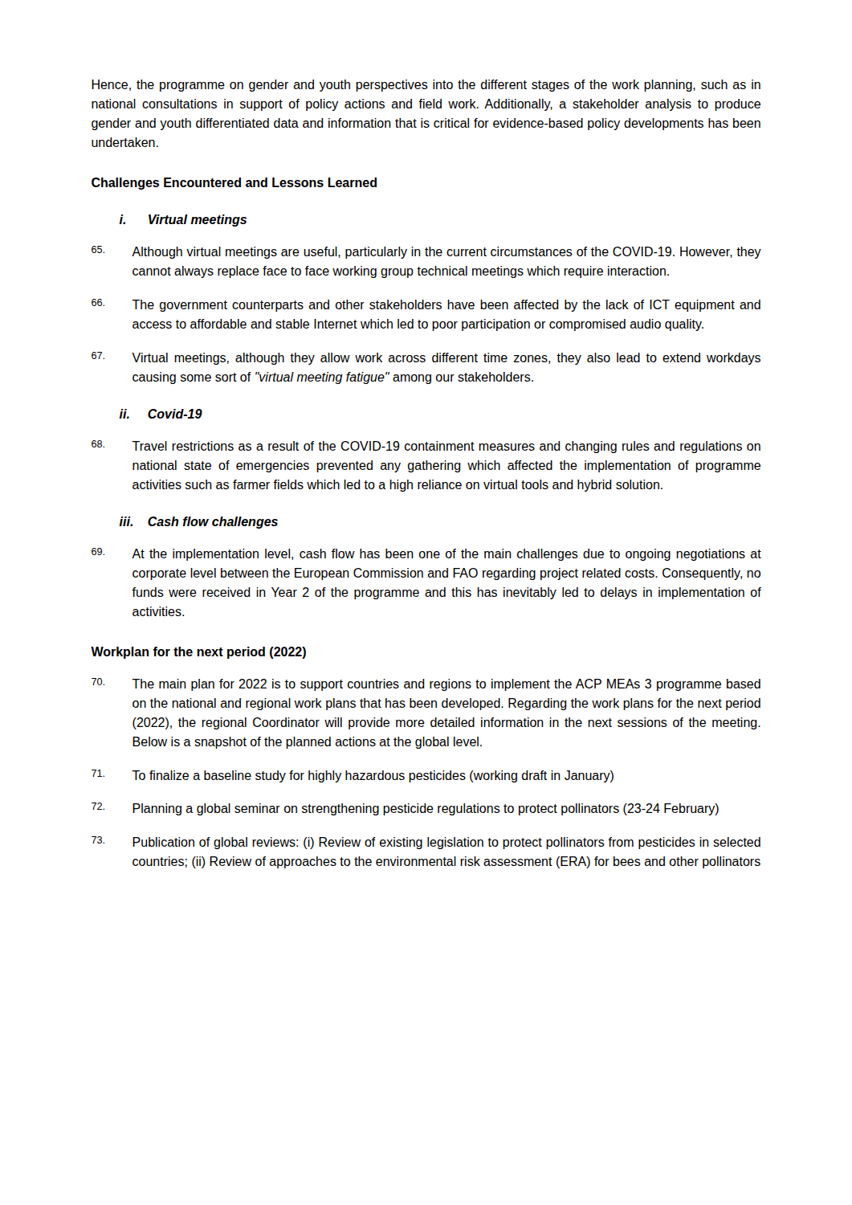Hence, the programme on gender and youth perspectives into the different stages of the work planning, such as in national consultations in support of policy actions and field work. Additionally, a stakeholder analysis to produce gender and youth differentiated data and information that is critical for evidence-based policy developments has been undertaken.
Challenges Encountered and Lessons Learned
i. Virtual meetings
Although virtual meetings are useful, particularly in the current circumstances of the COVID-19. However, they cannot always replace face to face working group technical meetings which require interaction.
The government counterparts and other stakeholders have been affected by the lack of ICT equipment and access to affordable and stable Internet which led to poor participation or compromised audio quality.
Virtual meetings, although they allow work across different time zones, they also lead to extend workdays causing some sort of "virtual meeting fatigue" among our stakeholders.
ii. Covid-19
Travel restrictions as a result of the COVID-19 containment measures and changing rules and regulations on national state of emergencies prevented any gathering which affected the implementation of programme activities such as farmer fields which led to a high reliance on virtual tools and hybrid solution.
iii. Cash flow challenges
At the implementation level, cash flow has been one of the main challenges due to ongoing negotiations at corporate level between the European Commission and FAO regarding project related costs. Consequently, no funds were received in Year 2 of the programme and this has inevitably led to delays in implementation of activities.
Workplan for the next period (2022)
The main plan for 2022 is to support countries and regions to implement the ACP MEAs 3 programme based on the national and regional work plans that has been developed. Regarding the work plans for the next period (2022), the regional Coordinator will provide more detailed information in the next sessions of the meeting. Below is a snapshot of the planned actions at the global level.
To finalize a baseline study for highly hazardous pesticides (working draft in January)
Planning a global seminar on strengthening pesticide regulations to protect pollinators (23-24 February)
Publication of global reviews: (i) Review of existing legislation to protect pollinators from pesticides in selected countries; (ii) Review of approaches to the environmental risk assessment (ERA) for bees and other pollinators